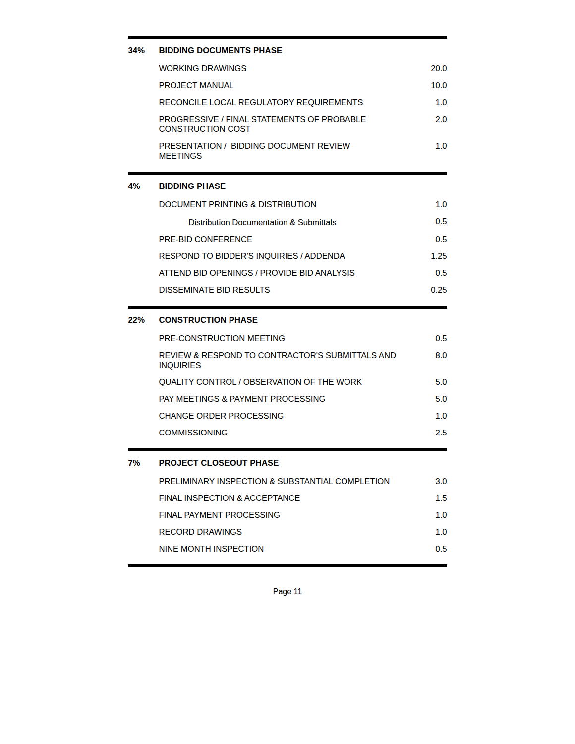34% BIDDING DOCUMENTS PHASE
| | WORKING DRAWINGS | 20.0 |
| | PROJECT MANUAL | 10.0 |
| | RECONCILE LOCAL REGULATORY REQUIREMENTS | 1.0 |
| | PROGRESSIVE / FINAL STATEMENTS OF PROBABLE CONSTRUCTION COST | 2.0 |
| | PRESENTATION / BIDDING DOCUMENT REVIEW MEETINGS | 1.0 |
4% BIDDING PHASE
| | DOCUMENT PRINTING & DISTRIBUTION | 1.0 |
| | Distribution Documentation & Submittals | 0.5 |
| | PRE-BID CONFERENCE | 0.5 |
| | RESPOND TO BIDDER'S INQUIRIES / ADDENDA | 1.25 |
| | ATTEND BID OPENINGS / PROVIDE BID ANALYSIS | 0.5 |
| | DISSEMINATE BID RESULTS | 0.25 |
22% CONSTRUCTION PHASE
| | PRE-CONSTRUCTION MEETING | 0.5 |
| | REVIEW & RESPOND TO CONTRACTOR'S SUBMITTALS AND INQUIRIES | 8.0 |
| | QUALITY CONTROL / OBSERVATION OF THE WORK | 5.0 |
| | PAY MEETINGS & PAYMENT PROCESSING | 5.0 |
| | CHANGE ORDER PROCESSING | 1.0 |
| | COMMISSIONING | 2.5 |
7% PROJECT CLOSEOUT PHASE
| | PRELIMINARY INSPECTION & SUBSTANTIAL COMPLETION | 3.0 |
| | FINAL INSPECTION & ACCEPTANCE | 1.5 |
| | FINAL PAYMENT PROCESSING | 1.0 |
| | RECORD DRAWINGS | 1.0 |
| | NINE MONTH INSPECTION | 0.5 |
Page 11